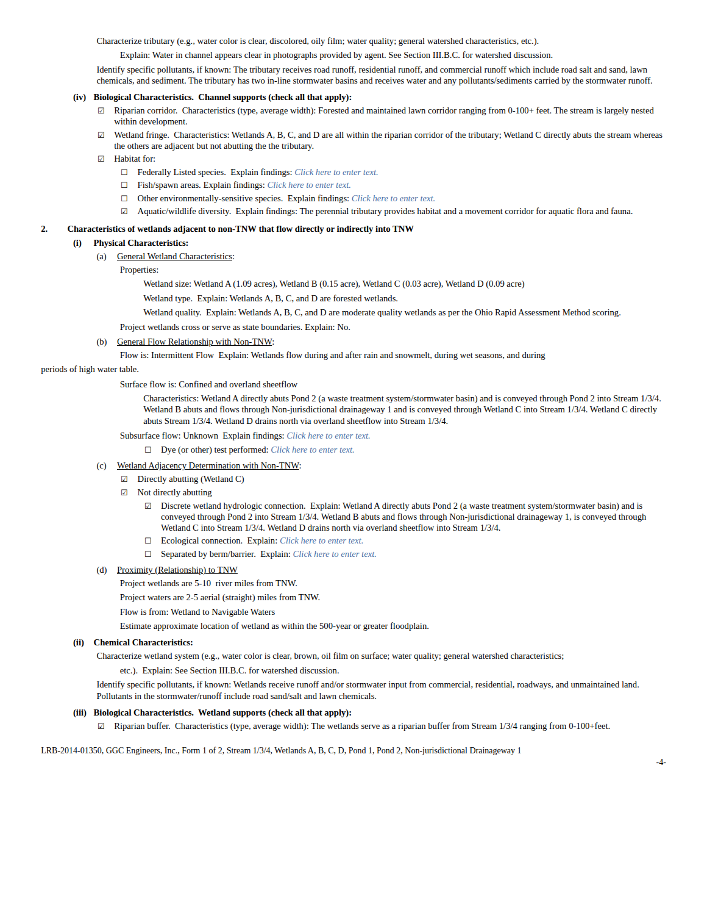Characterize tributary (e.g., water color is clear, discolored, oily film; water quality; general watershed characteristics, etc.).
Explain: Water in channel appears clear in photographs provided by agent. See Section III.B.C. for watershed discussion.
Identify specific pollutants, if known: The tributary receives road runoff, residential runoff, and commercial runoff which include road salt and sand, lawn chemicals, and sediment. The tributary has two in-line stormwater basins and receives water and any pollutants/sediments carried by the stormwater runoff.
(iv)
Biological Characteristics. Channel supports (check all that apply):
Riparian corridor. Characteristics (type, average width): Forested and maintained lawn corridor ranging from 0-100+ feet. The stream is largely nested within development.
Wetland fringe. Characteristics: Wetlands A, B, C, and D are all within the riparian corridor of the tributary; Wetland C directly abuts the stream whereas the others are adjacent but not abutting the the tributary.
Habitat for:
Federally Listed species. Explain findings: Click here to enter text.
Fish/spawn areas. Explain findings: Click here to enter text.
Other environmentally-sensitive species. Explain findings: Click here to enter text.
Aquatic/wildlife diversity. Explain findings: The perennial tributary provides habitat and a movement corridor for aquatic flora and fauna.
2.
Characteristics of wetlands adjacent to non-TNW that flow directly or indirectly into TNW
(i)
Physical Characteristics:
(a)
General Wetland Characteristics:
Properties:
Wetland size: Wetland A (1.09 acres), Wetland B (0.15 acre), Wetland C (0.03 acre), Wetland D (0.09 acre)
Wetland type. Explain: Wetlands A, B, C, and D are forested wetlands.
Wetland quality. Explain: Wetlands A, B, C, and D are moderate quality wetlands as per the Ohio Rapid Assessment Method scoring.
Project wetlands cross or serve as state boundaries. Explain: No.
(b)
General Flow Relationship with Non-TNW:
Flow is: Intermittent Flow Explain: Wetlands flow during and after rain and snowmelt, during wet seasons, and during
periods of high water table.
Surface flow is: Confined and overland sheetflow
Characteristics: Wetland A directly abuts Pond 2 (a waste treatment system/stormwater basin) and is conveyed through Pond 2 into Stream 1/3/4. Wetland B abuts and flows through Non-jurisdictional drainageway 1 and is conveyed through Wetland C into Stream 1/3/4. Wetland C directly abuts Stream 1/3/4. Wetland D drains north via overland sheetflow into Stream 1/3/4.
Subsurface flow: Unknown Explain findings: Click here to enter text.
Dye (or other) test performed: Click here to enter text.
(c)
Wetland Adjacency Determination with Non-TNW:
Directly abutting (Wetland C)
Not directly abutting
Discrete wetland hydrologic connection. Explain: Wetland A directly abuts Pond 2 (a waste treatment system/stormwater basin) and is conveyed through Pond 2 into Stream 1/3/4. Wetland B abuts and flows through Non-jurisdictional drainageway 1, is conveyed through Wetland C into Stream 1/3/4. Wetland D drains north via overland sheetflow into Stream 1/3/4.
Ecological connection. Explain: Click here to enter text.
Separated by berm/barrier. Explain: Click here to enter text.
(d)
Proximity (Relationship) to TNW
Project wetlands are 5-10 river miles from TNW.
Project waters are 2-5 aerial (straight) miles from TNW.
Flow is from: Wetland to Navigable Waters
Estimate approximate location of wetland as within the 500-year or greater floodplain.
(ii)
Chemical Characteristics:
Characterize wetland system (e.g., water color is clear, brown, oil film on surface; water quality; general watershed characteristics;
etc.). Explain: See Section III.B.C. for watershed discussion.
Identify specific pollutants, if known: Wetlands receive runoff and/or stormwater input from commercial, residential, roadways, and unmaintained land. Pollutants in the stormwater/runoff include road sand/salt and lawn chemicals.
(iii)
Biological Characteristics. Wetland supports (check all that apply):
Riparian buffer. Characteristics (type, average width): The wetlands serve as a riparian buffer from Stream 1/3/4 ranging from 0-100+feet.
LRB-2014-01350, GGC Engineers, Inc., Form 1 of 2, Stream 1/3/4, Wetlands A, B, C, D, Pond 1, Pond 2, Non-jurisdictional Drainageway 1
-4-